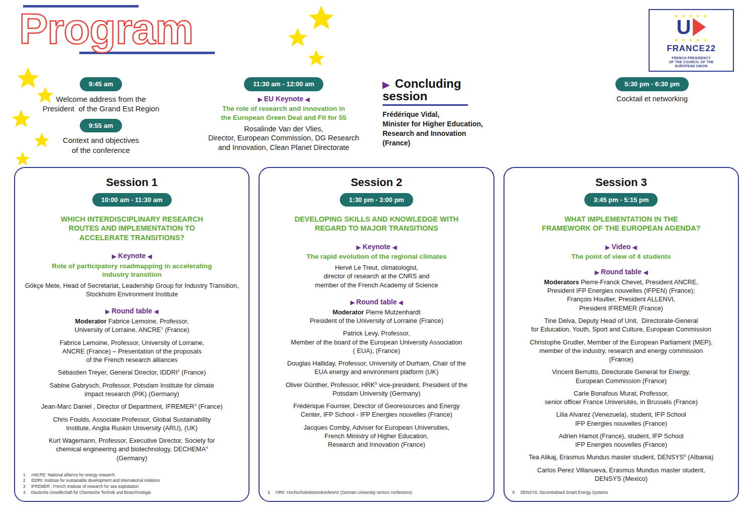Program
★ ★ ★ ★ ★
U
★ ★ ★ ★ ★
FRANCE22
FRENCH PRESIDENCY
OF THE COUNCIL OF THE
EUROPEAN UNION
9:45 am
Welcome address from the
President of the Grand Est Region
9:55 am
Context and objectives
of the conference
11:30 am - 12:00 am
▶ EU Keynote ◀
The role of research and innovation in
the European Green Deal and Fit for 55
Rosalinde Van der Vlies,
Director, European Commission, DG Research
and Innovation, Clean Planet Directorate
▶ Concluding
session
Frédérique Vidal,
Minister for Higher Education,
Research and Innovation
(France)
5:30 pm - 6:30 pm
Cocktail et networking
Session 1
10:00 am - 11:30 am
Which interdisciplinary research
routes and implementation to
accelerate transitions?
▶ Keynote ◀
Role of participatory roadmapping in accelerating
industry transition
Gökçe Mete, Head of Secretariat, Leadership Group for Industry Transition, Stockholm Environment Institute
▶ Round table ◀
Moderator Fabrice Lemoine, Professor,
University of Lorraine, ANCRE1 (France)
Fabrice Lemoine, Professor, University of Lorraine,
ANCRE (France) – Presentation of the proposals
of the French research alliances
Sébastien Treyer, General Director, IDDRI2 (France)
Sabine Gabrysch, Professor, Potsdam Institute for climate
impact research (PIK) (Germany)
Jean-Marc Daniel , Director of Department, IFREMER3 (France)
Chris Foulds, Associate Professor, Global Sustainability
Institute, Anglia Ruskin University (ARU), (UK)
Kurt Wagemann, Professor, Executive Director, Society for
chemical engineering and biotechnology, DECHEMA4
(Germany)
1 ANCRE: National alliance for energy research
2 IDDRI: Institute for sustainable development and international relations
3 IFREMER : French Institute of research for sea exploitation
4 Deutsche Gesellschaft für Chemische Technik und Biotechnologie
Session 2
1:30 pm - 3:00 pm
Developing skills and knowledge with
regard to major transitions
▶ Keynote ◀
The rapid evolution of the regional climates
Hervé Le Treut, climatologist,
director of research at the CNRS and
member of the French Academy of Science
▶ Round table ◀
Moderator Pierre Mutzenhardt
President of the University of Lorraine (France)
Patrick Levy, Professor,
Member of the board of the European University Association
( EUA), (France)
Douglas Halliday, Professor, University of Durham, Chair of the
EUA energy and environment platform (UK)
Oliver Günther, Professor, HRK5 vice-president, President of the
Potsdam University (Germany)
Frédérique Fournier, Director of Georesources and Energy
Center, IFP School - IFP Energies nouvelles (France)
Jacques Comby, Adviser for European Universities,
French Ministry of Higher Education,
Research and Innovation (France)
5 HRK: Hochschulrektorenkonferenz (German University rectors conference)
Session 3
3:45 pm - 5:15 pm
What implementation in the
framework of the European agenda?
▶ Video ◀
The point of view of 4 students
▶ Round table ◀
Moderators Pierre-Franck Chevet, President ANCRE,
President IFP Energies nouvelles (IFPEN) (France);
François Houllier, President ALLENVI,
President IFREMER (France)
Tine Delva, Deputy Head of Unit, Directorate-General
for Education, Youth, Sport and Culture, European Commission
Christophe Grudler, Member of the European Parliament (MEP),
member of the industry, research and energy commission
(France)
Vincent Berrutto, Directorate General for Energy,
European Commission (France)
Carle Bonafous Murat, Professor,
senior officer France Universités, in Brussels (France)
Lilia Alvarez (Venezuela), student, IFP School
IFP Energies nouvelles (France)
Adrien Hamot (France), student, IFP School
IFP Energies nouvelles (France)
Tea Alikaj, Erasmus Mundus master student, DENSYS6 (Albania)
Carlos Perez Villanueva, Erasmus Mundus master student,
DENSYS (Mexico)
6 DENSYS: Decentralised Smart Energy Systems